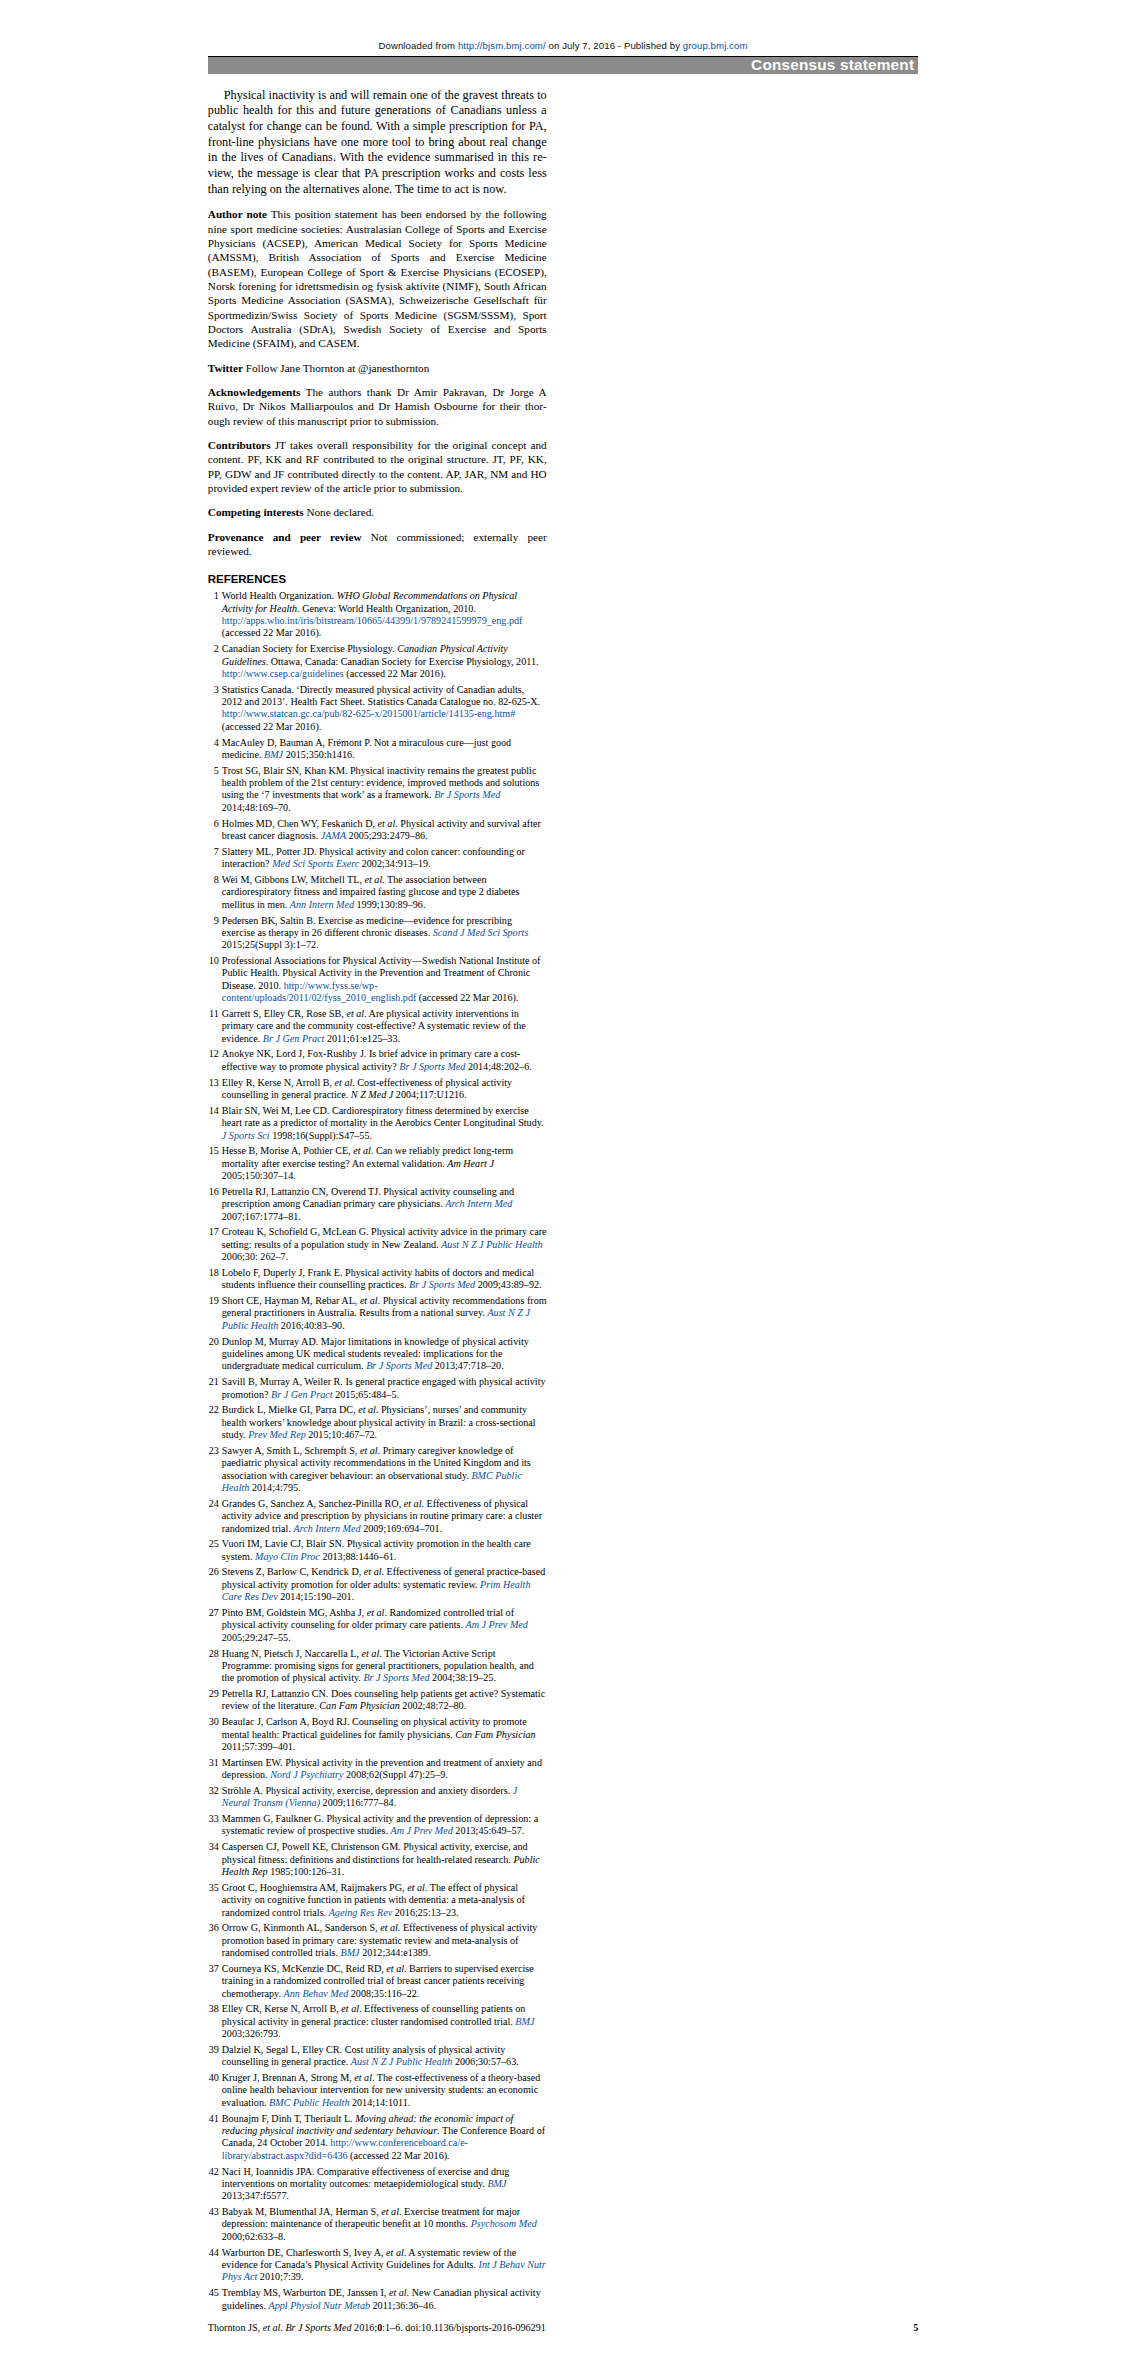Downloaded from http://bjsm.bmj.com/ on July 7, 2016 - Published by group.bmj.com
Consensus statement
Physical inactivity is and will remain one of the gravest threats to public health for this and future generations of Canadians unless a catalyst for change can be found. With a simple prescription for PA, front-line physicians have one more tool to bring about real change in the lives of Canadians. With the evidence summarised in this review, the message is clear that PA prescription works and costs less than relying on the alternatives alone. The time to act is now.
Author note This position statement has been endorsed by the following nine sport medicine societies: Australasian College of Sports and Exercise Physicians (ACSEP), American Medical Society for Sports Medicine (AMSSM), British Association of Sports and Exercise Medicine (BASEM), European College of Sport & Exercise Physicians (ECOSEP), Norsk forening for idrettsmedisin og fysisk aktivite (NIMF), South African Sports Medicine Association (SASMA), Schweizerische Gesellschaft für Sportmedizin/Swiss Society of Sports Medicine (SGSM/SSSM), Sport Doctors Australia (SDrA), Swedish Society of Exercise and Sports Medicine (SFAIM), and CASEM.
Twitter Follow Jane Thornton at @janesthornton
Acknowledgements The authors thank Dr Amir Pakravan, Dr Jorge A Ruivo, Dr Nikos Malliarpoulos and Dr Hamish Osbourne for their thorough review of this manuscript prior to submission.
Contributors JT takes overall responsibility for the original concept and content. PF, KK and RF contributed to the original structure. JT, PF, KK, PP, GDW and JF contributed directly to the content. AP, JAR, NM and HO provided expert review of the article prior to submission.
Competing interests None declared.
Provenance and peer review Not commissioned; externally peer reviewed.
REFERENCES
World Health Organization. WHO Global Recommendations on Physical Activity for Health. Geneva: World Health Organization, 2010. http://apps.who.int/iris/bitstream/10665/44399/1/9789241599979_eng.pdf (accessed 22 Mar 2016).
Canadian Society for Exercise Physiology. Canadian Physical Activity Guidelines. Ottawa, Canada: Canadian Society for Exercise Physiology, 2011. http://www.csep.ca/guidelines (accessed 22 Mar 2016).
Statistics Canada. ‘Directly measured physical activity of Canadian adults, 2012 and 2013’. Health Fact Sheet. Statistics Canada Catalogue no. 82-625-X. http://www.statcan.gc.ca/pub/82-625-x/2015001/article/14135-eng.htm# (accessed 22 Mar 2016).
MacAuley D, Bauman A, Frémont P. Not a miraculous cure—just good medicine. BMJ 2015;350:h1416.
Trost SG, Blair SN, Khan KM. Physical inactivity remains the greatest public health problem of the 21st century: evidence, improved methods and solutions using the ‘7 investments that work’ as a framework. Br J Sports Med 2014;48:169–70.
Holmes MD, Chen WY, Feskanich D, et al. Physical activity and survival after breast cancer diagnosis. JAMA 2005;293:2479–86.
Slattery ML, Potter JD. Physical activity and colon cancer: confounding or interaction? Med Sci Sports Exerc 2002;34:913–19.
Wei M, Gibbons LW, Mitchell TL, et al. The association between cardiorespiratory fitness and impaired fasting glucose and type 2 diabetes mellitus in men. Ann Intern Med 1999;130:89–96.
Pedersen BK, Saltin B. Exercise as medicine—evidence for prescribing exercise as therapy in 26 different chronic diseases. Scand J Med Sci Sports 2015;25(Suppl 3):1–72.
Professional Associations for Physical Activity—Swedish National Institute of Public Health. Physical Activity in the Prevention and Treatment of Chronic Disease. 2010. http://www.fyss.se/wp-content/uploads/2011/02/fyss_2010_english.pdf (accessed 22 Mar 2016).
Garrett S, Elley CR, Rose SB, et al. Are physical activity interventions in primary care and the community cost-effective? A systematic review of the evidence. Br J Gen Pract 2011;61:e125–33.
Anokye NK, Lord J, Fox-Rushby J. Is brief advice in primary care a cost-effective way to promote physical activity? Br J Sports Med 2014;48:202–6.
Elley R, Kerse N, Arroll B, et al. Cost-effectiveness of physical activity counselling in general practice. N Z Med J 2004;117:U1216.
Blair SN, Wei M, Lee CD. Cardiorespiratory fitness determined by exercise heart rate as a predictor of mortality in the Aerobics Center Longitudinal Study. J Sports Sci 1998;16(Suppl):S47–55.
Hesse B, Morise A, Pothier CE, et al. Can we reliably predict long-term mortality after exercise testing? An external validation. Am Heart J 2005;150:307–14.
Petrella RJ, Lattanzio CN, Overend TJ. Physical activity counseling and prescription among Canadian primary care physicians. Arch Intern Med 2007;167:1774–81.
Croteau K, Schofield G, McLean G. Physical activity advice in the primary care setting: results of a population study in New Zealand. Aust N Z J Public Health 2006;30: 262–7.
Lobelo F, Duperly J, Frank E. Physical activity habits of doctors and medical students influence their counselling practices. Br J Sports Med 2009;43:89–92.
Short CE, Hayman M, Rebar AL, et al. Physical activity recommendations from general practitioners in Australia. Results from a national survey. Aust N Z J Public Health 2016;40:83–90.
Dunlop M, Murray AD. Major limitations in knowledge of physical activity guidelines among UK medical students revealed: implications for the undergraduate medical curriculum. Br J Sports Med 2013;47:718–20.
Savill B, Murray A, Weiler R. Is general practice engaged with physical activity promotion? Br J Gen Pract 2015;65:484–5.
Burdick L, Mielke GI, Parra DC, et al. Physicians’, nurses’ and community health workers’ knowledge about physical activity in Brazil: a cross-sectional study. Prev Med Rep 2015;10:467–72.
Sawyer A, Smith L, Schrempft S, et al. Primary caregiver knowledge of paediatric physical activity recommendations in the United Kingdom and its association with caregiver behaviour: an observational study. BMC Public Health 2014;4:795.
Grandes G, Sanchez A, Sanchez-Pinilla RO, et al. Effectiveness of physical activity advice and prescription by physicians in routine primary care: a cluster randomized trial. Arch Intern Med 2009;169:694–701.
Vuori IM, Lavie CJ, Blair SN. Physical activity promotion in the health care system. Mayo Clin Proc 2013;88:1446–61.
Stevens Z, Barlow C, Kendrick D, et al. Effectiveness of general practice-based physical activity promotion for older adults: systematic review. Prim Health Care Res Dev 2014;15:190–201.
Pinto BM, Goldstein MG, Ashba J, et al. Randomized controlled trial of physical activity counseling for older primary care patients. Am J Prev Med 2005;29:247–55.
Huang N, Pietsch J, Naccarella L, et al. The Victorian Active Script Programme: promising signs for general practitioners, population health, and the promotion of physical activity. Br J Sports Med 2004;38:19–25.
Petrella RJ, Lattanzio CN. Does counseling help patients get active? Systematic review of the literature. Can Fam Physician 2002;48:72–80.
Beaulac J, Carlson A, Boyd RJ. Counseling on physical activity to promote mental health: Practical guidelines for family physicians. Can Fam Physician 2011;57:399–401.
Martinsen EW. Physical activity in the prevention and treatment of anxiety and depression. Nord J Psychiatry 2008;62(Suppl 47):25–9.
Ströhle A. Physical activity, exercise, depression and anxiety disorders. J Neural Transm (Vienna) 2009;116:777–84.
Mammen G, Faulkner G. Physical activity and the prevention of depression: a systematic review of prospective studies. Am J Prev Med 2013;45:649–57.
Caspersen CJ, Powell KE, Christenson GM. Physical activity, exercise, and physical fitness: definitions and distinctions for health-related research. Public Health Rep 1985;100:126–31.
Groot C, Hooghiemstra AM, Raijmakers PG, et al. The effect of physical activity on cognitive function in patients with dementia: a meta-analysis of randomized control trials. Ageing Res Rev 2016;25:13–23.
Orrow G, Kinmonth AL, Sanderson S, et al. Effectiveness of physical activity promotion based in primary care: systematic review and meta-analysis of randomised controlled trials. BMJ 2012;344:e1389.
Courneya KS, McKenzie DC, Reid RD, et al. Barriers to supervised exercise training in a randomized controlled trial of breast cancer patients receiving chemotherapy. Ann Behav Med 2008;35:116–22.
Elley CR, Kerse N, Arroll B, et al. Effectiveness of counselling patients on physical activity in general practice: cluster randomised controlled trial. BMJ 2003;326:793.
Dalziel K, Segal L, Elley CR. Cost utility analysis of physical activity counselling in general practice. Aust N Z J Public Health 2006;30:57–63.
Kruger J, Brennan A, Strong M, et al. The cost-effectiveness of a theory-based online health behaviour intervention for new university students: an economic evaluation. BMC Public Health 2014;14:1011.
Bounajm F, Dinh T, Theriault L. Moving ahead: the economic impact of reducing physical inactivity and sedentary behaviour. The Conference Board of Canada, 24 October 2014. http://www.conferenceboard.ca/e-library/abstract.aspx?did=6436 (accessed 22 Mar 2016).
Naci H, Ioannidis JPA. Comparative effectiveness of exercise and drug interventions on mortality outcomes: metaepidemiological study. BMJ 2013;347:f5577.
Babyak M, Blumenthal JA, Herman S, et al. Exercise treatment for major depression: maintenance of therapeutic benefit at 10 months. Psychosom Med 2000;62:633–8.
Warburton DE, Charlesworth S, Ivey A, et al. A systematic review of the evidence for Canada’s Physical Activity Guidelines for Adults. Int J Behav Nutr Phys Act 2010;7:39.
Tremblay MS, Warburton DE, Janssen I, et al. New Canadian physical activity guidelines. Appl Physiol Nutr Metab 2011;36:36–46.
Thornton JS, et al. Br J Sports Med 2016;0:1–6. doi:10.1136/bjsports-2016-096291
5